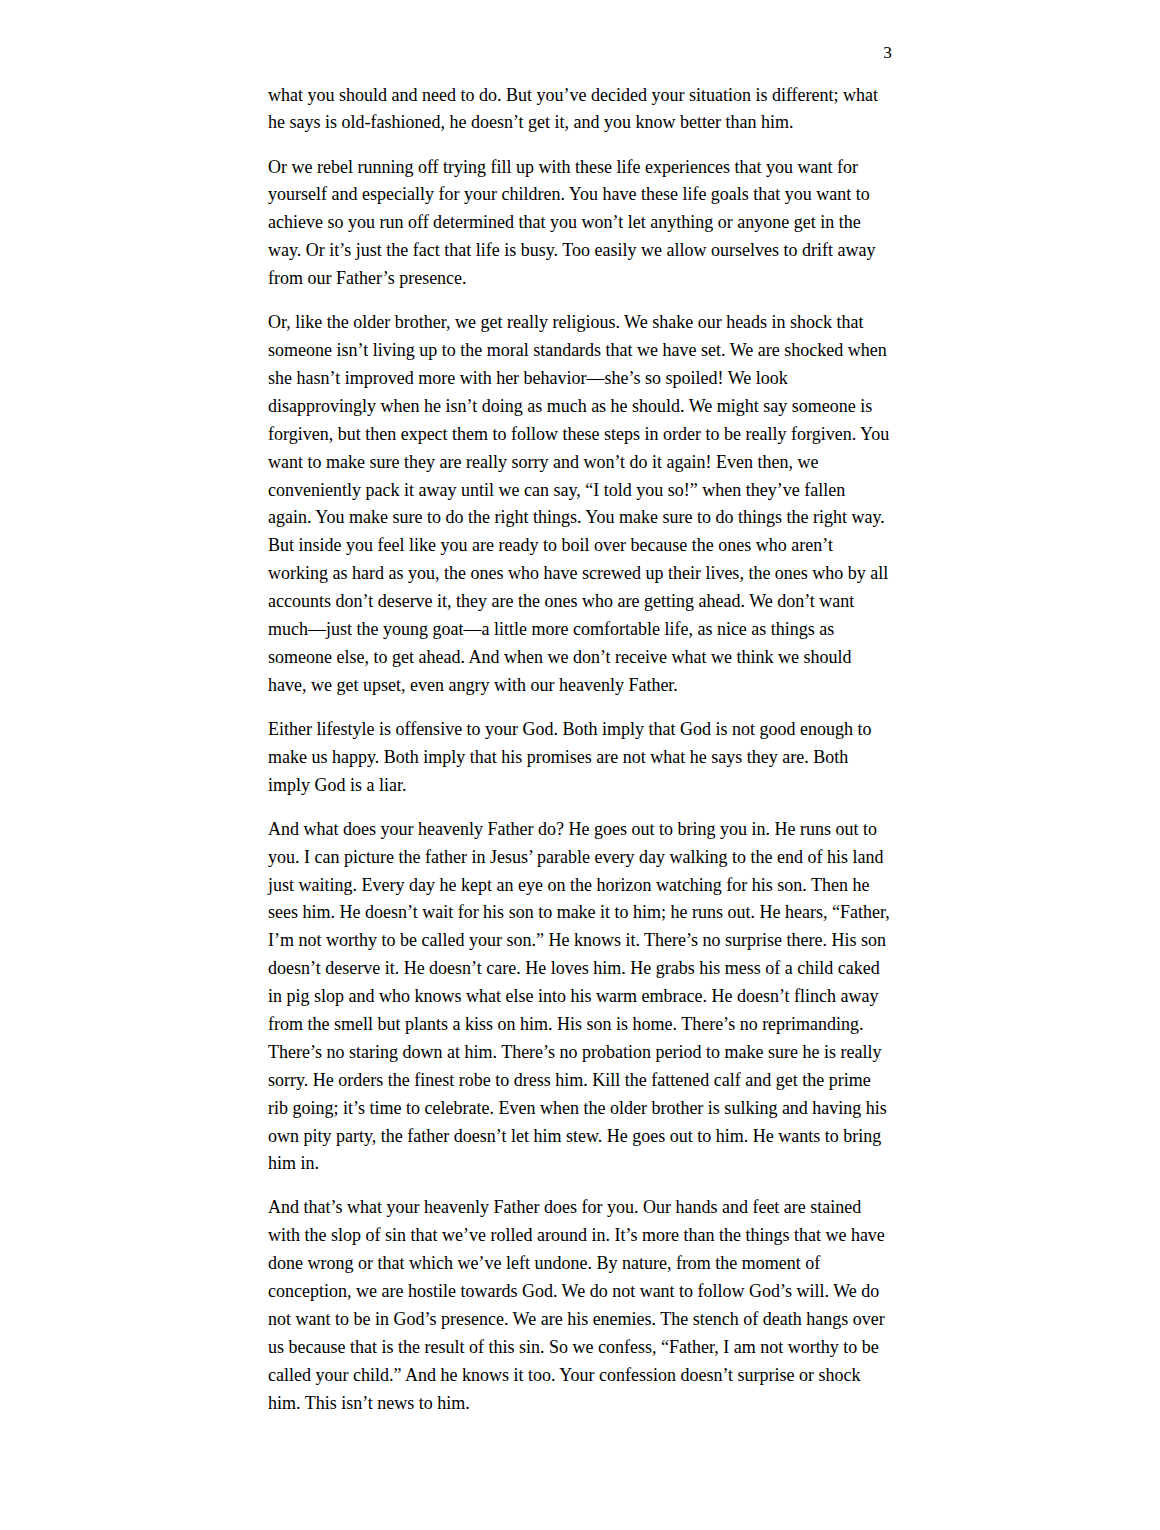3
what you should and need to do. But you’ve decided your situation is different; what he says is old-fashioned, he doesn’t get it, and you know better than him.
Or we rebel running off trying fill up with these life experiences that you want for yourself and especially for your children. You have these life goals that you want to achieve so you run off determined that you won’t let anything or anyone get in the way. Or it’s just the fact that life is busy. Too easily we allow ourselves to drift away from our Father’s presence.
Or, like the older brother, we get really religious. We shake our heads in shock that someone isn’t living up to the moral standards that we have set. We are shocked when she hasn’t improved more with her behavior—she’s so spoiled! We look disapprovingly when he isn’t doing as much as he should. We might say someone is forgiven, but then expect them to follow these steps in order to be really forgiven. You want to make sure they are really sorry and won’t do it again! Even then, we conveniently pack it away until we can say, “I told you so!” when they’ve fallen again. You make sure to do the right things. You make sure to do things the right way. But inside you feel like you are ready to boil over because the ones who aren’t working as hard as you, the ones who have screwed up their lives, the ones who by all accounts don’t deserve it, they are the ones who are getting ahead. We don’t want much—just the young goat—a little more comfortable life, as nice as things as someone else, to get ahead. And when we don’t receive what we think we should have, we get upset, even angry with our heavenly Father.
Either lifestyle is offensive to your God. Both imply that God is not good enough to make us happy. Both imply that his promises are not what he says they are. Both imply God is a liar.
And what does your heavenly Father do? He goes out to bring you in. He runs out to you. I can picture the father in Jesus’ parable every day walking to the end of his land just waiting. Every day he kept an eye on the horizon watching for his son. Then he sees him. He doesn’t wait for his son to make it to him; he runs out. He hears, “Father, I’m not worthy to be called your son.” He knows it. There’s no surprise there. His son doesn’t deserve it. He doesn’t care. He loves him. He grabs his mess of a child caked in pig slop and who knows what else into his warm embrace. He doesn’t flinch away from the smell but plants a kiss on him. His son is home. There’s no reprimanding. There’s no staring down at him. There’s no probation period to make sure he is really sorry. He orders the finest robe to dress him. Kill the fattened calf and get the prime rib going; it’s time to celebrate. Even when the older brother is sulking and having his own pity party, the father doesn’t let him stew. He goes out to him. He wants to bring him in.
And that’s what your heavenly Father does for you. Our hands and feet are stained with the slop of sin that we’ve rolled around in. It’s more than the things that we have done wrong or that which we’ve left undone. By nature, from the moment of conception, we are hostile towards God. We do not want to follow God’s will. We do not want to be in God’s presence. We are his enemies. The stench of death hangs over us because that is the result of this sin. So we confess, “Father, I am not worthy to be called your child.” And he knows it too. Your confession doesn’t surprise or shock him. This isn’t news to him.